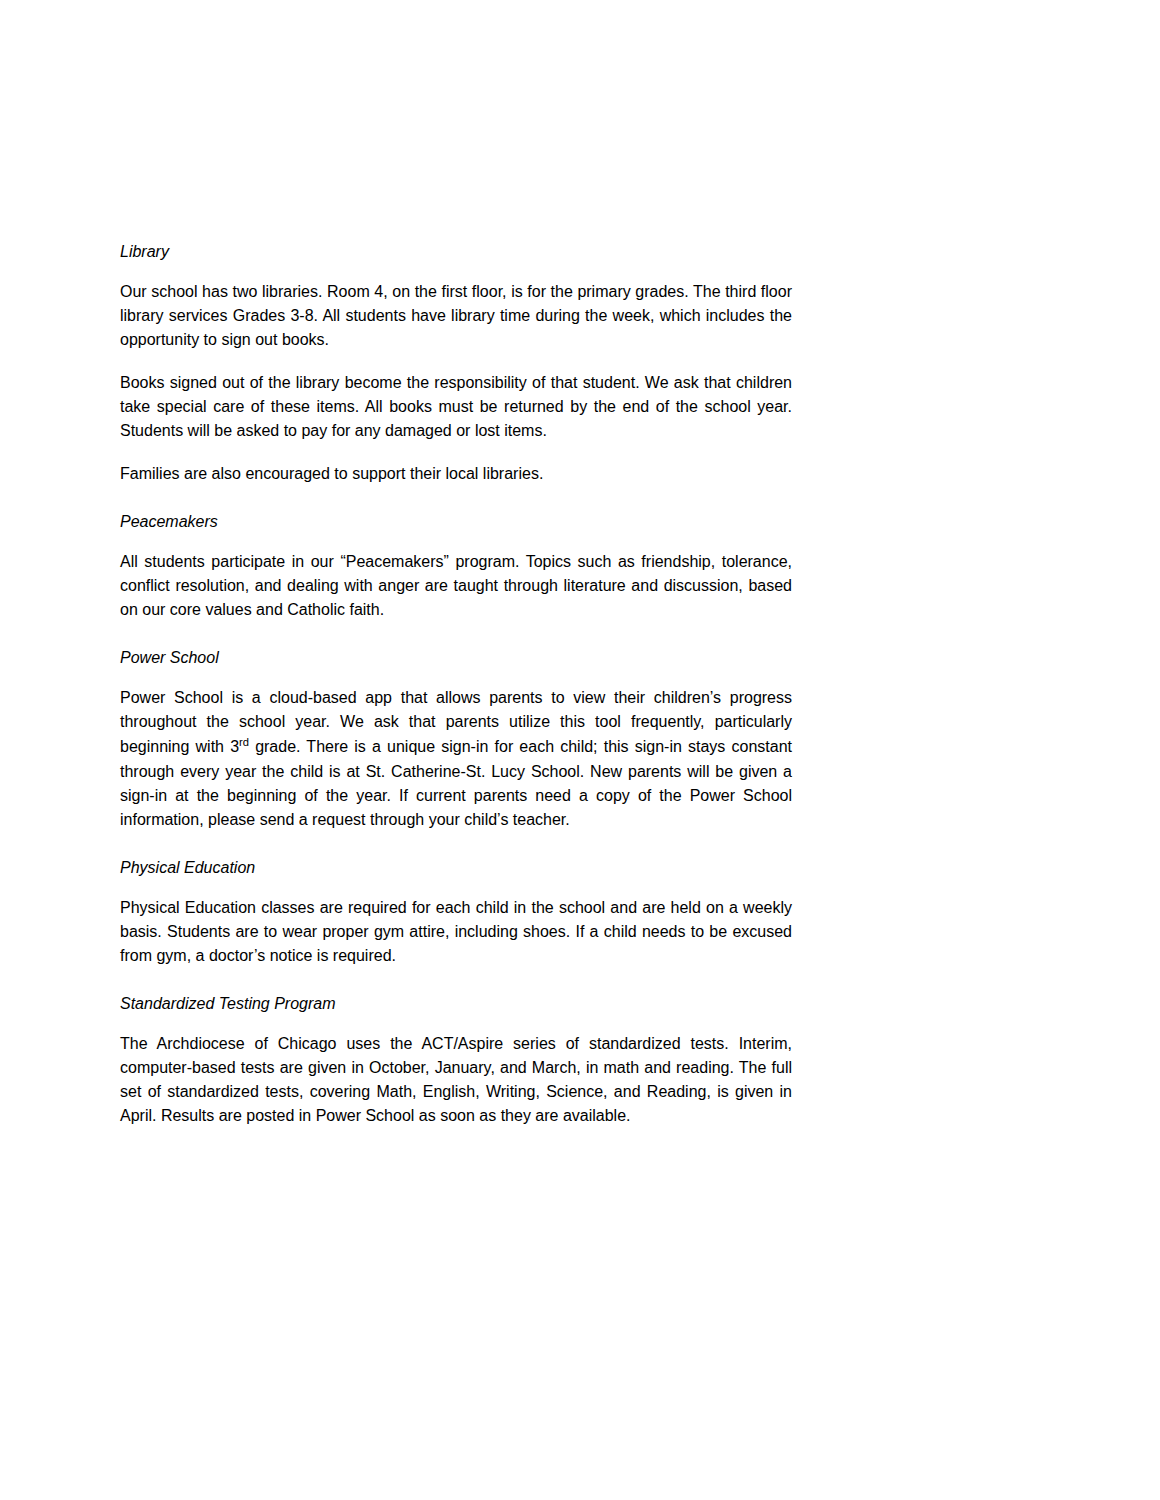Library
Our school has two libraries. Room 4, on the first floor, is for the primary grades. The third floor library services Grades 3-8. All students have library time during the week, which includes the opportunity to sign out books.
Books signed out of the library become the responsibility of that student. We ask that children take special care of these items. All books must be returned by the end of the school year. Students will be asked to pay for any damaged or lost items.
Families are also encouraged to support their local libraries.
Peacemakers
All students participate in our “Peacemakers” program. Topics such as friendship, tolerance, conflict resolution, and dealing with anger are taught through literature and discussion, based on our core values and Catholic faith.
Power School
Power School is a cloud-based app that allows parents to view their children’s progress throughout the school year. We ask that parents utilize this tool frequently, particularly beginning with 3rd grade. There is a unique sign-in for each child; this sign-in stays constant through every year the child is at St. Catherine-St. Lucy School. New parents will be given a sign-in at the beginning of the year. If current parents need a copy of the Power School information, please send a request through your child’s teacher.
Physical Education
Physical Education classes are required for each child in the school and are held on a weekly basis. Students are to wear proper gym attire, including shoes. If a child needs to be excused from gym, a doctor’s notice is required.
Standardized Testing Program
The Archdiocese of Chicago uses the ACT/Aspire series of standardized tests. Interim, computer-based tests are given in October, January, and March, in math and reading. The full set of standardized tests, covering Math, English, Writing, Science, and Reading, is given in April. Results are posted in Power School as soon as they are available.